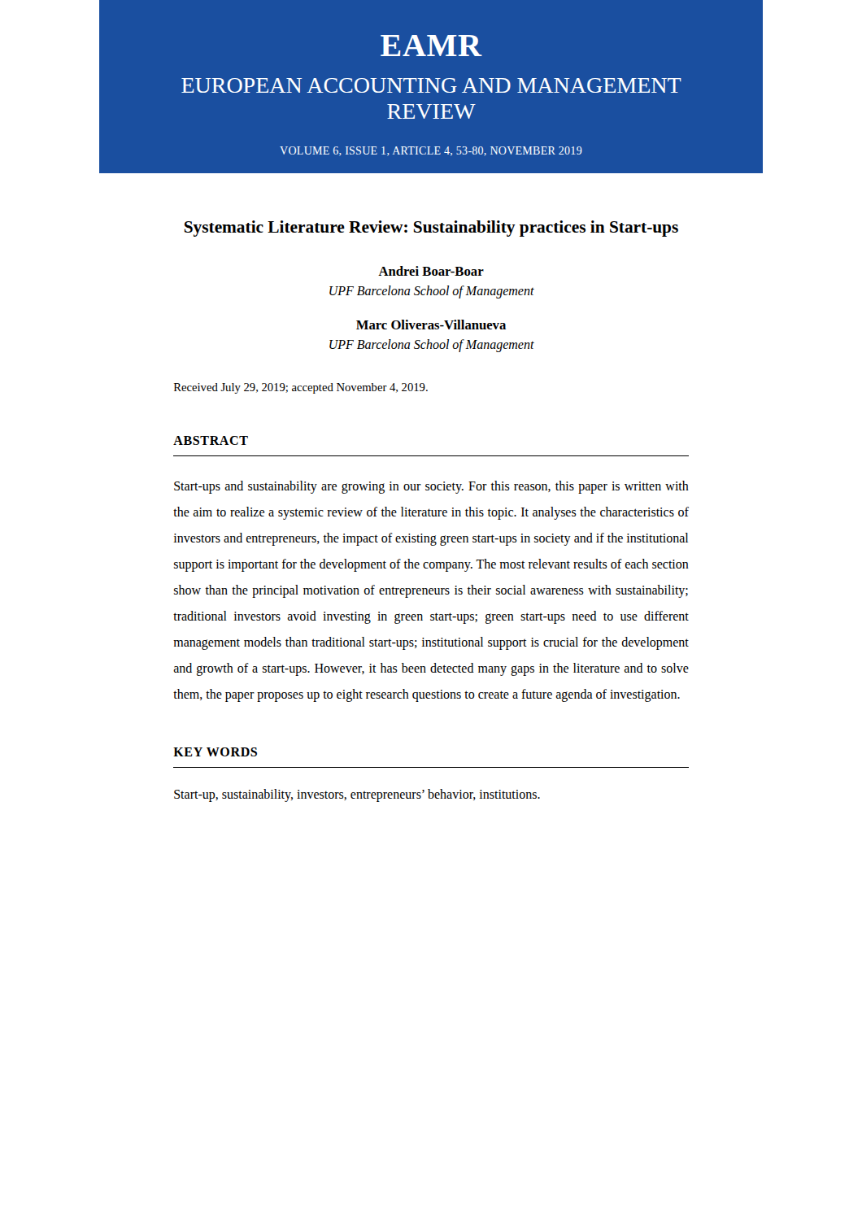EAMR
EUROPEAN ACCOUNTING AND MANAGEMENT REVIEW
VOLUME 6, ISSUE 1, ARTICLE 4, 53-80, NOVEMBER 2019
Systematic Literature Review: Sustainability practices in Start-ups
Andrei Boar-Boar
UPF Barcelona School of Management
Marc Oliveras-Villanueva
UPF Barcelona School of Management
Received July 29, 2019; accepted November 4, 2019.
Abstract
Start-ups and sustainability are growing in our society. For this reason, this paper is written with the aim to realize a systemic review of the literature in this topic. It analyses the characteristics of investors and entrepreneurs, the impact of existing green start-ups in society and if the institutional support is important for the development of the company. The most relevant results of each section show than the principal motivation of entrepreneurs is their social awareness with sustainability; traditional investors avoid investing in green start-ups; green start-ups need to use different management models than traditional start-ups; institutional support is crucial for the development and growth of a start-ups. However, it has been detected many gaps in the literature and to solve them, the paper proposes up to eight research questions to create a future agenda of investigation.
Key words
Start-up, sustainability, investors, entrepreneurs’ behavior, institutions.